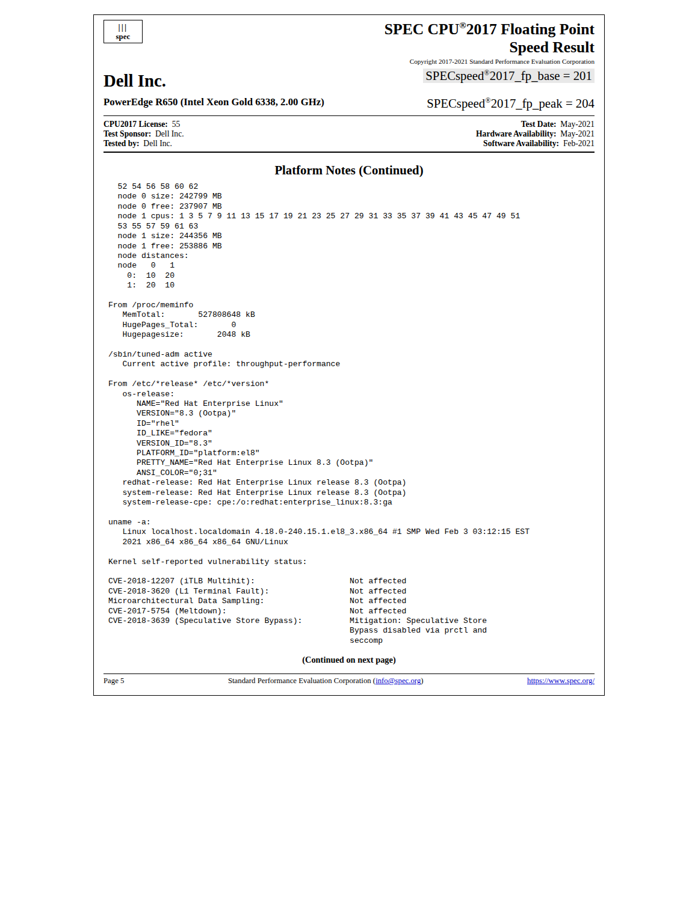|||
spec
SPEC CPU®2017 Floating Point Speed Result
Copyright 2017-2021 Standard Performance Evaluation Corporation
Dell Inc.
SPECspeed®2017_fp_base = 201
PowerEdge R650 (Intel Xeon Gold 6338, 2.00 GHz)
SPECspeed®2017_fp_peak = 204
CPU2017 License: 55
Test Sponsor: Dell Inc.
Tested by: Dell Inc.
Test Date: May-2021
Hardware Availability: May-2021
Software Availability: Feb-2021
Platform Notes (Continued)
   52 54 56 58 60 62
   node 0 size: 242799 MB
   node 0 free: 237907 MB
   node 1 cpus: 1 3 5 7 9 11 13 15 17 19 21 23 25 27 29 31 33 35 37 39 41 43 45 47 49 51
   53 55 57 59 61 63
   node 1 size: 244356 MB
   node 1 free: 253886 MB
   node distances:
   node   0   1
     0:  10  20
     1:  20  10

 From /proc/meminfo
    MemTotal:       527808648 kB
    HugePages_Total:       0
    Hugepagesize:       2048 kB

 /sbin/tuned-adm active
    Current active profile: throughput-performance

 From /etc/*release* /etc/*version*
    os-release:
       NAME="Red Hat Enterprise Linux"
       VERSION="8.3 (Ootpa)"
       ID="rhel"
       ID_LIKE="fedora"
       VERSION_ID="8.3"
       PLATFORM_ID="platform:el8"
       PRETTY_NAME="Red Hat Enterprise Linux 8.3 (Ootpa)"
       ANSI_COLOR="0;31"
    redhat-release: Red Hat Enterprise Linux release 8.3 (Ootpa)
    system-release: Red Hat Enterprise Linux release 8.3 (Ootpa)
    system-release-cpe: cpe:/o:redhat:enterprise_linux:8.3:ga

 uname -a:
    Linux localhost.localdomain 4.18.0-240.15.1.el8_3.x86_64 #1 SMP Wed Feb 3 03:12:15 EST
    2021 x86_64 x86_64 x86_64 GNU/Linux

 Kernel self-reported vulnerability status:

 CVE-2018-12207 (iTLB Multihit):                    Not affected
 CVE-2018-3620 (L1 Terminal Fault):                 Not affected
 Microarchitectural Data Sampling:                  Not affected
 CVE-2017-5754 (Meltdown):                          Not affected
 CVE-2018-3639 (Speculative Store Bypass):          Mitigation: Speculative Store
                                                    Bypass disabled via prctl and
                                                    seccomp
(Continued on next page)
Page 5
Standard Performance Evaluation Corporation (info@spec.org)
https://www.spec.org/